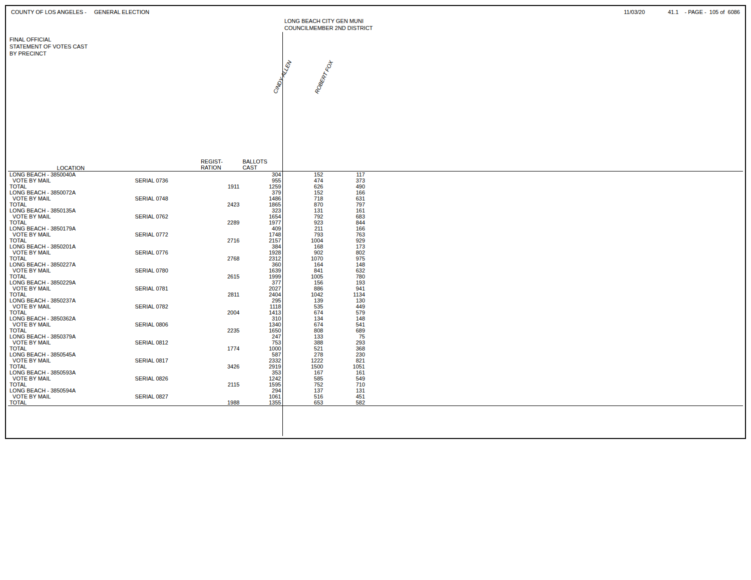COUNTY OF LOS ANGELES - GENERAL ELECTION
11/03/20 41.1 - PAGE - 105 of 6086
| | LONG BEACH CITY GEN MUNI COUNCILMEMBER 2ND DISTRICT |
| FINAL OFFICIAL STATEMENT OF VOTES CAST BY PRECINCT | | CINDY ALLEN | ROBERT FOX | |
| LOCATION | | REGIST- RATION | BALLOTS CAST | | | | | | | | | | | |
| LONG BEACH - 3850040A | | | 304 | 152 | 117 | |
| VOTE BY MAIL | SERIAL 0736 | | 955 | 474 | 373 | |
| TOTAL | | 1911 | 1259 | 626 | 490 | |
| LONG BEACH - 3850072A | | | 379 | 152 | 166 | |
| VOTE BY MAIL | SERIAL 0748 | | 1486 | 718 | 631 | |
| TOTAL | | 2423 | 1865 | 870 | 797 | |
| LONG BEACH - 3850135A | | | 323 | 131 | 161 | |
| VOTE BY MAIL | SERIAL 0762 | | 1654 | 792 | 683 | |
| TOTAL | | 2289 | 1977 | 923 | 844 | |
| LONG BEACH - 3850179A | | | 409 | 211 | 166 | |
| VOTE BY MAIL | SERIAL 0772 | | 1748 | 793 | 763 | |
| TOTAL | | 2716 | 2157 | 1004 | 929 | |
| LONG BEACH - 3850201A | | | 384 | 168 | 173 | |
| VOTE BY MAIL | SERIAL 0776 | | 1928 | 902 | 802 | |
| TOTAL | | 2768 | 2312 | 1070 | 975 | |
| LONG BEACH - 3850227A | | | 360 | 164 | 148 | |
| VOTE BY MAIL | SERIAL 0780 | | 1639 | 841 | 632 | |
| TOTAL | | 2615 | 1999 | 1005 | 780 | |
| LONG BEACH - 3850229A | | | 377 | 156 | 193 | |
| VOTE BY MAIL | SERIAL 0781 | | 2027 | 886 | 941 | |
| TOTAL | | 2811 | 2404 | 1042 | 1134 | |
| LONG BEACH - 3850237A | | | 295 | 139 | 130 | |
| VOTE BY MAIL | SERIAL 0782 | | 1118 | 535 | 449 | |
| TOTAL | | 2004 | 1413 | 674 | 579 | |
| LONG BEACH - 3850362A | | | 310 | 134 | 148 | |
| VOTE BY MAIL | SERIAL 0806 | | 1340 | 674 | 541 | |
| TOTAL | | 2235 | 1650 | 808 | 689 | |
| LONG BEACH - 3850379A | | | 247 | 133 | 75 | |
| VOTE BY MAIL | SERIAL 0812 | | 753 | 388 | 293 | |
| TOTAL | | 1774 | 1000 | 521 | 368 | |
| LONG BEACH - 3850545A | | | 587 | 278 | 230 | |
| VOTE BY MAIL | SERIAL 0817 | | 2332 | 1222 | 821 | |
| TOTAL | | 3426 | 2919 | 1500 | 1051 | |
| LONG BEACH - 3850593A | | | 353 | 167 | 161 | |
| VOTE BY MAIL | SERIAL 0826 | | 1242 | 585 | 549 | |
| TOTAL | | 2115 | 1595 | 752 | 710 | |
| LONG BEACH - 3850594A | | | 294 | 137 | 131 | |
| VOTE BY MAIL | SERIAL 0827 | | 1061 | 516 | 451 | |
| TOTAL | | 1988 | 1355 | 653 | 582 | |